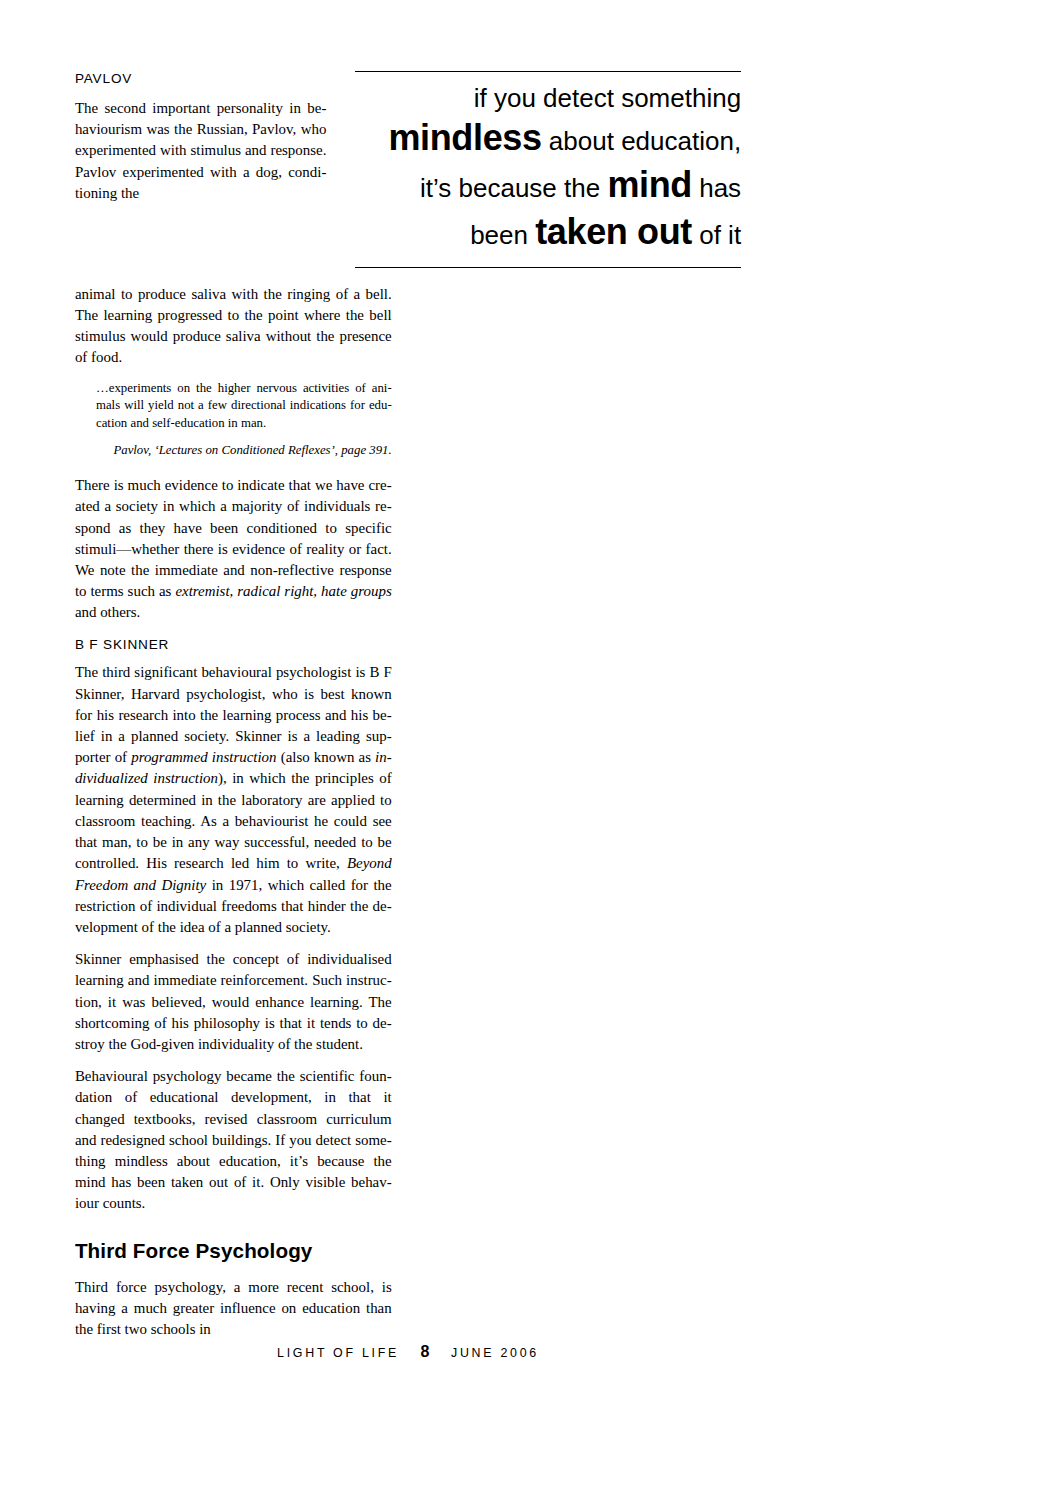Pavlov
The second important personality in behaviourism was the Russian, Pavlov, who experimented with stimulus and response. Pavlov experimented with a dog, conditioning the
if you detect something mindless about education, it’s because the mind has been taken out of it
animal to produce saliva with the ringing of a bell. The learning progressed to the point where the bell stimulus would produce saliva without the presence of food.
…experiments on the higher nervous activities of animals will yield not a few directional indications for education and self-education in man.
Pavlov, ‘Lectures on Conditioned Reflexes’, page 391.
There is much evidence to indicate that we have created a society in which a majority of individuals respond as they have been conditioned to specific stimuli—whether there is evidence of reality or fact. We note the immediate and non-reflective response to terms such as extremist, radical right, hate groups and others.
B F Skinner
The third significant behavioural psychologist is B F Skinner, Harvard psychologist, who is best known for his research into the learning process and his belief in a planned society. Skinner is a leading supporter of programmed instruction (also known as individualized instruction), in which the principles of learning determined in the laboratory are applied to classroom teaching. As a behaviourist he could see that man, to be in any way successful, needed to be controlled. His research led him to write, Beyond Freedom and Dignity in 1971, which called for the restriction of individual freedoms that hinder the development of the idea of a planned society.
Skinner emphasised the concept of individualised learning and immediate reinforcement. Such instruction, it was believed, would enhance learning. The shortcoming of his philosophy is that it tends to destroy the God-given individuality of the student.
Behavioural psychology became the scientific foundation of educational development, in that it changed textbooks, revised classroom curriculum and redesigned school buildings. If you detect something mindless about education, it’s because the mind has been taken out of it. Only visible behaviour counts.
Third Force Psychology
Third force psychology, a more recent school, is having a much greater influence on education than the first two schools in
LIGHT OF LIFE 8 JUNE 2006